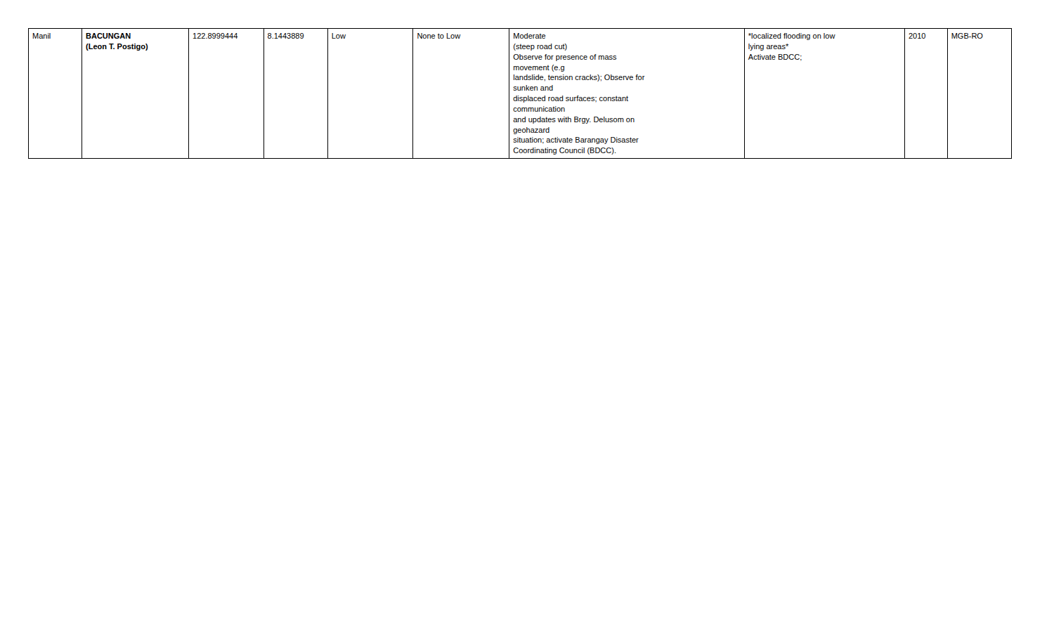| Manil | BACUNGAN (Leon T. Postigo) | 122.8999444 | 8.1443889 | Low | None to Low | Moderate (steep road cut) Observe for presence of mass movement (e.g landslide, tension cracks); Observe for sunken and displaced road surfaces; constant communication and updates with Brgy. Delusom on geohazard situation; activate Barangay Disaster Coordinating Council (BDCC). | *localized flooding on low lying areas* Activate BDCC; | 2010 | MGB-RO |